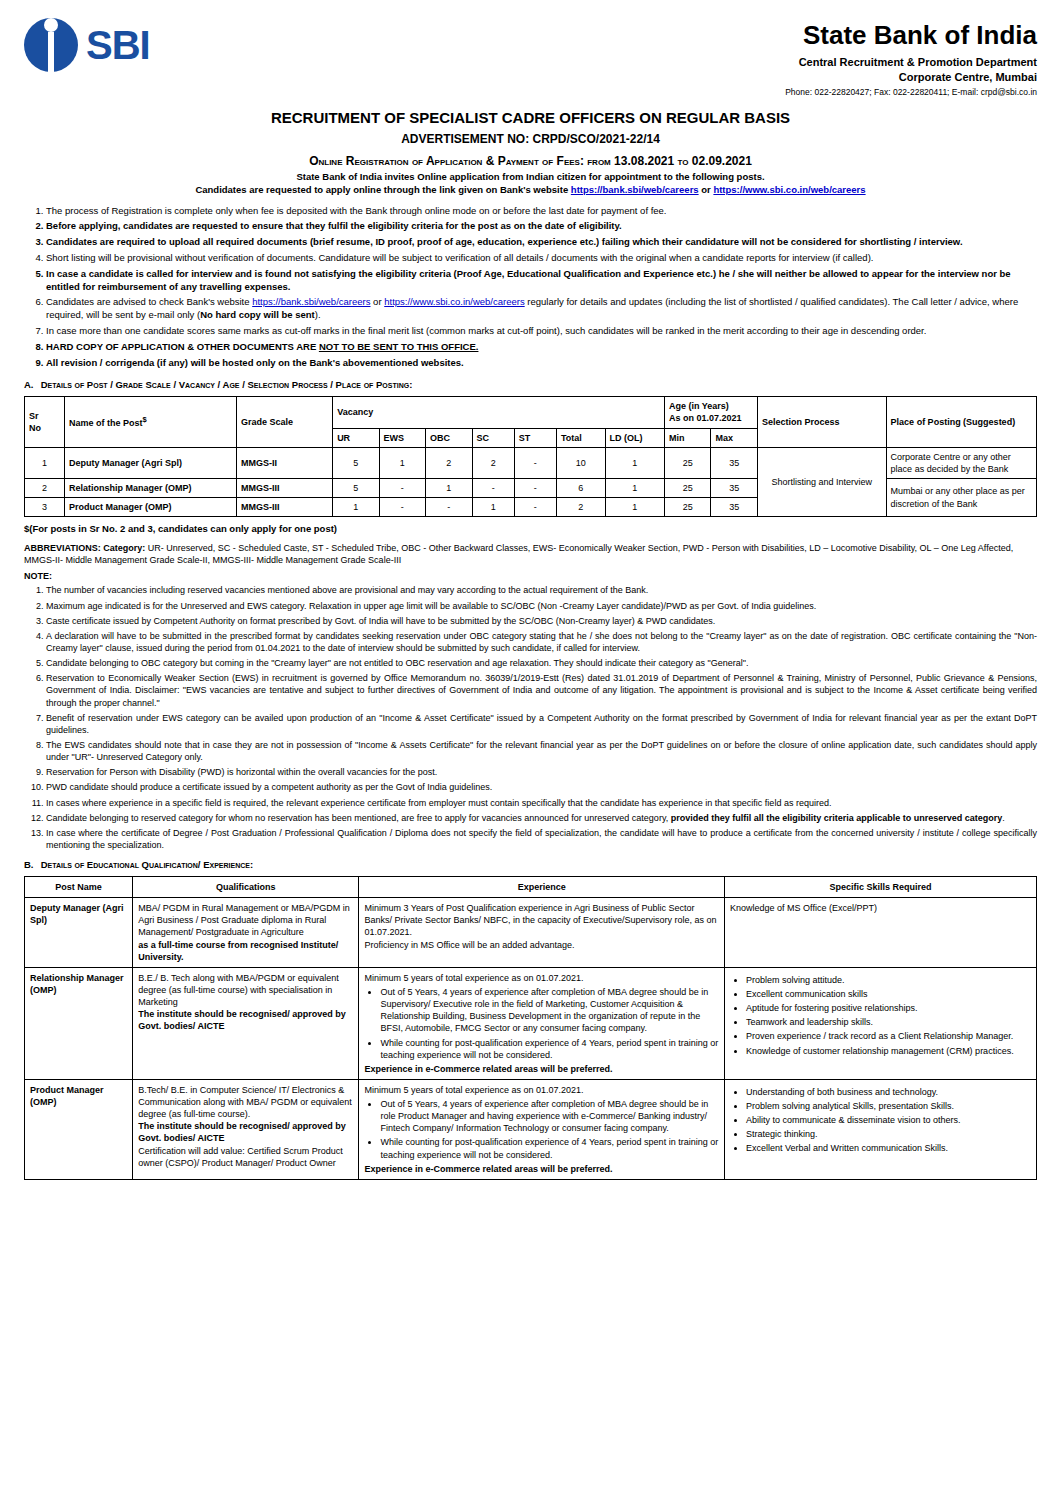SBI
State Bank of India
Central Recruitment & Promotion Department
Corporate Centre, Mumbai
Phone: 022-22820427; Fax: 022-22820411; E-mail: crpd@sbi.co.in
RECRUITMENT OF SPECIALIST CADRE OFFICERS ON REGULAR BASIS
ADVERTISEMENT NO: CRPD/SCO/2021-22/14
Online Registration of Application & Payment of Fees: from 13.08.2021 to 02.09.2021
State Bank of India invites Online application from Indian citizen for appointment to the following posts.
Candidates are requested to apply online through the link given on Bank's website https://bank.sbi/web/careers or https://www.sbi.co.in/web/careers
The process of Registration is complete only when fee is deposited with the Bank through online mode on or before the last date for payment of fee.
Before applying, candidates are requested to ensure that they fulfil the eligibility criteria for the post as on the date of eligibility.
Candidates are required to upload all required documents (brief resume, ID proof, proof of age, education, experience etc.) failing which their candidature will not be considered for shortlisting / interview.
Short listing will be provisional without verification of documents. Candidature will be subject to verification of all details / documents with the original when a candidate reports for interview (if called).
In case a candidate is called for interview and is found not satisfying the eligibility criteria (Proof Age, Educational Qualification and Experience etc.) he / she will neither be allowed to appear for the interview nor be entitled for reimbursement of any travelling expenses.
Candidates are advised to check Bank's website https://bank.sbi/web/careers or https://www.sbi.co.in/web/careers regularly for details and updates (including the list of shortlisted / qualified candidates). The Call letter / advice, where required, will be sent by e-mail only (No hard copy will be sent).
In case more than one candidate scores same marks as cut-off marks in the final merit list (common marks at cut-off point), such candidates will be ranked in the merit according to their age in descending order.
HARD COPY OF APPLICATION & OTHER DOCUMENTS ARE NOT TO BE SENT TO THIS OFFICE.
All revision / corrigenda (if any) will be hosted only on the Bank's abovementioned websites.
A. Details of Post / Grade Scale / Vacancy / Age / Selection Process / Place of Posting:
| Sr No | Name of the Post $ | Grade Scale | Vacancy | Age (in Years) As on 01.07.2021 | Selection Process | Place of Posting (Suggested) |
| --- | --- | --- | --- | --- | --- | --- |
| UR | EWS | OBC | SC | ST | Total | LD (OL) | Min | Max |
| 1 | Deputy Manager (Agri Spl) | MMGS-II | 5 | 1 | 2 | 2 | - | 10 | 1 | 25 | 35 | Shortlisting and Interview | Corporate Centre or any other place as decided by the Bank |
| 2 | Relationship Manager (OMP) | MMGS-III | 5 | - | 1 | - | - | 6 | 1 | 25 | 35 | Mumbai or any other place as per discretion of the Bank |
| 3 | Product Manager (OMP) | MMGS-III | 1 | - | - | 1 | - | 2 | 1 | 25 | 35 |
$(For posts in Sr No. 2 and 3, candidates can only apply for one post)
ABBREVIATIONS: Category: UR- Unreserved, SC - Scheduled Caste, ST - Scheduled Tribe, OBC - Other Backward Classes, EWS- Economically Weaker Section, PWD - Person with Disabilities, LD – Locomotive Disability, OL – One Leg Affected, MMGS-II- Middle Management Grade Scale-II, MMGS-III- Middle Management Grade Scale-III
NOTE:
The number of vacancies including reserved vacancies mentioned above are provisional and may vary according to the actual requirement of the Bank.
Maximum age indicated is for the Unreserved and EWS category. Relaxation in upper age limit will be available to SC/OBC (Non -Creamy Layer candidate)/PWD as per Govt. of India guidelines.
Caste certificate issued by Competent Authority on format prescribed by Govt. of India will have to be submitted by the SC/OBC (Non-Creamy layer) & PWD candidates.
A declaration will have to be submitted in the prescribed format by candidates seeking reservation under OBC category stating that he / she does not belong to the "Creamy layer" as on the date of registration. OBC certificate containing the "Non-Creamy layer" clause, issued during the period from 01.04.2021 to the date of interview should be submitted by such candidate, if called for interview.
Candidate belonging to OBC category but coming in the "Creamy layer" are not entitled to OBC reservation and age relaxation. They should indicate their category as "General".
Reservation to Economically Weaker Section (EWS) in recruitment is governed by Office Memorandum no. 36039/1/2019-Estt (Res) dated 31.01.2019 of Department of Personnel & Training, Ministry of Personnel, Public Grievance & Pensions, Government of India. Disclaimer: "EWS vacancies are tentative and subject to further directives of Government of India and outcome of any litigation. The appointment is provisional and is subject to the Income & Asset certificate being verified through the proper channel."
Benefit of reservation under EWS category can be availed upon production of an "Income & Asset Certificate" issued by a Competent Authority on the format prescribed by Government of India for relevant financial year as per the extant DoPT guidelines.
The EWS candidates should note that in case they are not in possession of "Income & Assets Certificate" for the relevant financial year as per the DoPT guidelines on or before the closure of online application date, such candidates should apply under "UR"- Unreserved Category only.
Reservation for Person with Disability (PWD) is horizontal within the overall vacancies for the post.
PWD candidate should produce a certificate issued by a competent authority as per the Govt of India guidelines.
In cases where experience in a specific field is required, the relevant experience certificate from employer must contain specifically that the candidate has experience in that specific field as required.
Candidate belonging to reserved category for whom no reservation has been mentioned, are free to apply for vacancies announced for unreserved category, provided they fulfil all the eligibility criteria applicable to unreserved category.
In case where the certificate of Degree / Post Graduation / Professional Qualification / Diploma does not specify the field of specialization, the candidate will have to produce a certificate from the concerned university / institute / college specifically mentioning the specialization.
B. Details of Educational Qualification/ Experience:
| Post Name | Qualifications | Experience | Specific Skills Required |
| --- | --- | --- | --- |
| Deputy Manager (Agri Spl) | MBA/ PGDM in Rural Management or MBA/PGDM in Agri Business / Post Graduate diploma in Rural Management/ Postgraduate in Agriculture as a full-time course from recognised Institute/ University. | Minimum 3 Years of Post Qualification experience in Agri Business of Public Sector Banks/ Private Sector Banks/ NBFC, in the capacity of Executive/Supervisory role, as on 01.07.2021. Proficiency in MS Office will be an added advantage. | Knowledge of MS Office (Excel/PPT) |
| Relationship Manager (OMP) | B.E./ B. Tech along with MBA/PGDM or equivalent degree (as full-time course) with specialisation in Marketing The institute should be recognised/ approved by Govt. bodies/ AICTE | Minimum 5 years of total experience as on 01.07.2021. Out of 5 Years, 4 years of experience after completion of MBA degree should be in Supervisory/ Executive role in the field of Marketing, Customer Acquisition & Relationship Building, Business Development in the organization of repute in the BFSI, Automobile, FMCG Sector or any consumer facing company. While counting for post-qualification experience of 4 Years, period spent in training or teaching experience will not be considered. Experience in e-Commerce related areas will be preferred. | Problem solving attitude. Excellent communication skills Aptitude for fostering positive relationships. Teamwork and leadership skills. Proven experience / track record as a Client Relationship Manager. Knowledge of customer relationship management (CRM) practices. |
| Product Manager (OMP) | B.Tech/ B.E. in Computer Science/ IT/ Electronics & Communication along with MBA/ PGDM or equivalent degree (as full-time course). The institute should be recognised/ approved by Govt. bodies/ AICTE Certification will add value: Certified Scrum Product owner (CSPO)/ Product Manager/ Product Owner | Minimum 5 years of total experience as on 01.07.2021. Out of 5 Years, 4 years of experience after completion of MBA degree should be in role Product Manager and having experience with e-Commerce/ Banking industry/ Fintech Company/ Information Technology or consumer facing company. While counting for post-qualification experience of 4 Years, period spent in training or teaching experience will not be considered. Experience in e-Commerce related areas will be preferred. | Understanding of both business and technology. Problem solving analytical Skills, presentation Skills. Ability to communicate & disseminate vision to others. Strategic thinking. Excellent Verbal and Written communication Skills. |